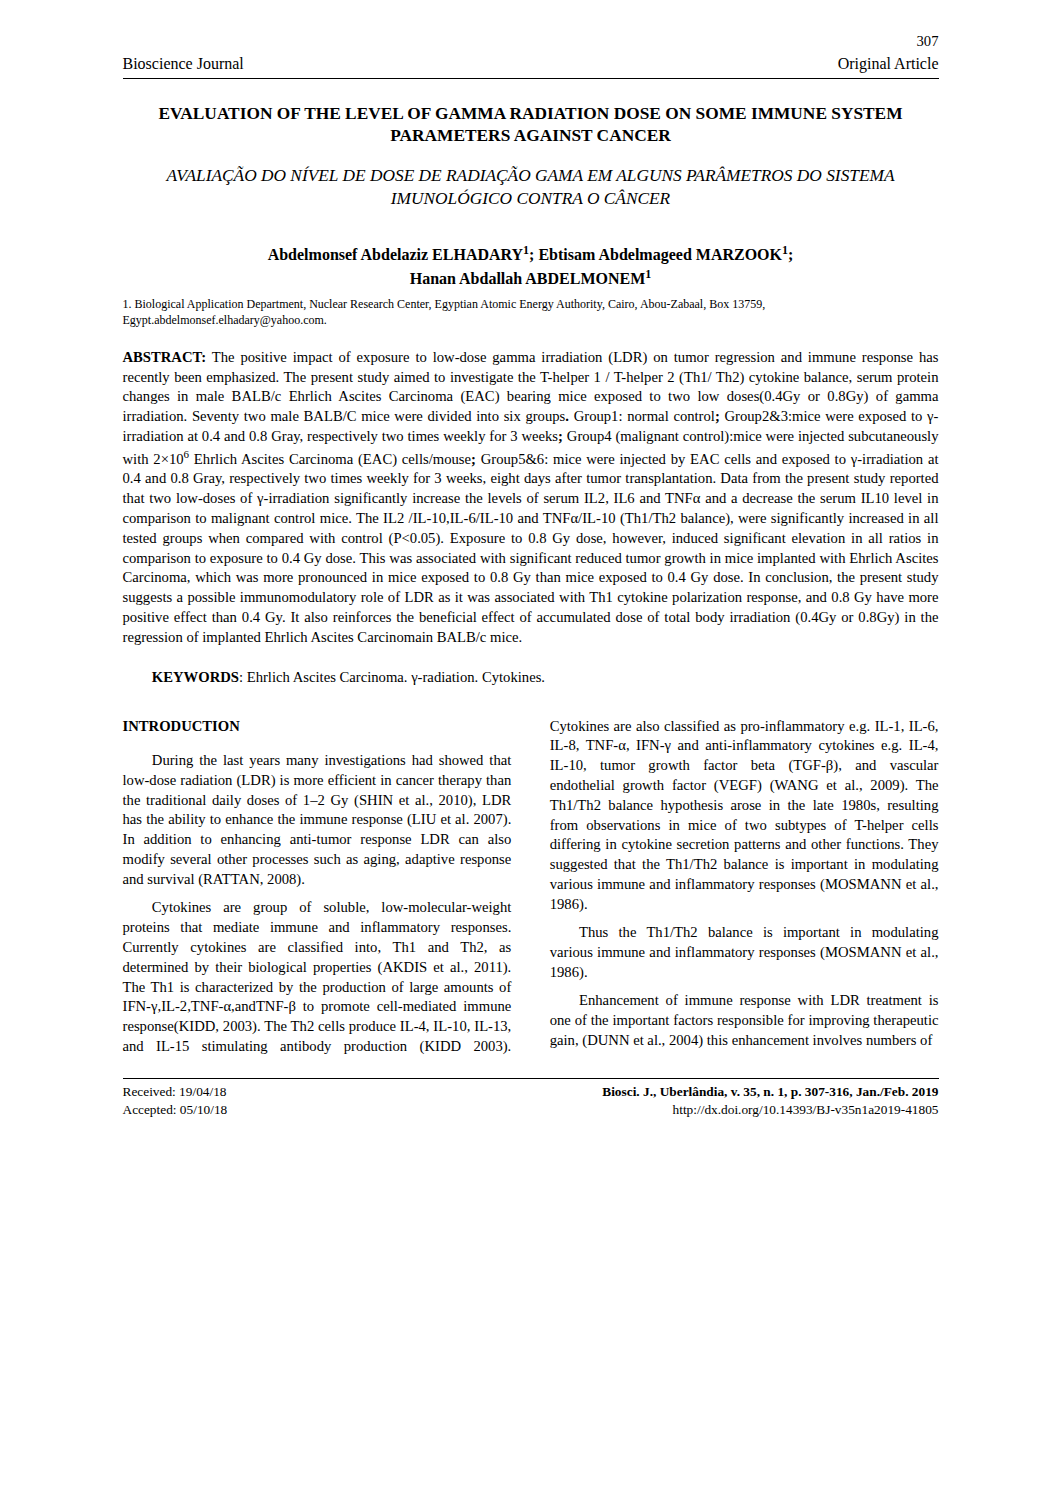307
Bioscience Journal Original Article
Evaluation of the Level of Gamma Radiation Dose on Some Immune System Parameters Against Cancer
Avaliação do Nível de Dose de Radiação Gama em Alguns Parâmetros do Sistema Imunológico Contra o Câncer
Abdelmonsef Abdelaziz ELHADARY1; Ebtisam Abdelmageed MARZOOK1;
Hanan Abdallah ABDELMONEM1
1. Biological Application Department, Nuclear Research Center, Egyptian Atomic Energy Authority, Cairo, Abou-Zabaal, Box 13759, Egypt.abdelmonsef.elhadary@yahoo.com.
ABSTRACT: The positive impact of exposure to low-dose gamma irradiation (LDR) on tumor regression and immune response has recently been emphasized. The present study aimed to investigate the T-helper 1 / T-helper 2 (Th1/ Th2) cytokine balance, serum protein changes in male BALB/c Ehrlich Ascites Carcinoma (EAC) bearing mice exposed to two low doses(0.4Gy or 0.8Gy) of gamma irradiation. Seventy two male BALB/C mice were divided into six groups. Group1: normal control; Group2&3:mice were exposed to γ-irradiation at 0.4 and 0.8 Gray, respectively two times weekly for 3 weeks; Group4 (malignant control):mice were injected subcutaneously with 2×106 Ehrlich Ascites Carcinoma (EAC) cells/mouse; Group5&6: mice were injected by EAC cells and exposed to γ-irradiation at 0.4 and 0.8 Gray, respectively two times weekly for 3 weeks, eight days after tumor transplantation. Data from the present study reported that two low-doses of γ-irradiation significantly increase the levels of serum IL2, IL6 and TNFα and a decrease the serum IL10 level in comparison to malignant control mice. The IL2 /IL-10,IL-6/IL-10 and TNFα/IL-10 (Th1/Th2 balance), were significantly increased in all tested groups when compared with control (P<0.05). Exposure to 0.8 Gy dose, however, induced significant elevation in all ratios in comparison to exposure to 0.4 Gy dose. This was associated with significant reduced tumor growth in mice implanted with Ehrlich Ascites Carcinoma, which was more pronounced in mice exposed to 0.8 Gy than mice exposed to 0.4 Gy dose. In conclusion, the present study suggests a possible immunomodulatory role of LDR as it was associated with Th1 cytokine polarization response, and 0.8 Gy have more positive effect than 0.4 Gy. It also reinforces the beneficial effect of accumulated dose of total body irradiation (0.4Gy or 0.8Gy) in the regression of implanted Ehrlich Ascites Carcinomain BALB/c mice.
KEYWORDS: Ehrlich Ascites Carcinoma. γ-radiation. Cytokines.
Introduction
During the last years many investigations had showed that low-dose radiation (LDR) is more efficient in cancer therapy than the traditional daily doses of 1–2 Gy (SHIN et al., 2010), LDR has the ability to enhance the immune response (LIU et al. 2007). In addition to enhancing anti-tumor response LDR can also modify several other processes such as aging, adaptive response and survival (RATTAN, 2008).
Cytokines are group of soluble, low-molecular-weight proteins that mediate immune and inflammatory responses. Currently cytokines are classified into, Th1 and Th2, as determined by their biological properties (AKDIS et al., 2011). The Th1 is characterized by the production of large amounts of IFN-γ,IL-2,TNF-α,andTNF-β to promote cell-mediated immune response(KIDD, 2003). The Th2 cells produce IL-4, IL-10, IL-13, and IL-15 stimulating antibody production (KIDD 2003). Cytokines are also classified as pro-inflammatory e.g. IL-1, IL-6, IL-8, TNF-α, IFN-γ and anti-inflammatory cytokines e.g. IL-4, IL-10, tumor growth factor beta (TGF-β), and vascular endothelial growth factor (VEGF) (WANG et al., 2009). The Th1/Th2 balance hypothesis arose in the late 1980s, resulting from observations in mice of two subtypes of T-helper cells differing in cytokine secretion patterns and other functions. They suggested that the Th1/Th2 balance is important in modulating various immune and inflammatory responses (MOSMANN et al., 1986).
Thus the Th1/Th2 balance is important in modulating various immune and inflammatory responses (MOSMANN et al., 1986).
Enhancement of immune response with LDR treatment is one of the important factors responsible for improving therapeutic gain, (DUNN et al., 2004) this enhancement involves numbers of
Received: 19/04/18
Accepted: 05/10/18
Biosci. J., Uberlândia, v. 35, n. 1, p. 307-316, Jan./Feb. 2019
http://dx.doi.org/10.14393/BJ-v35n1a2019-41805